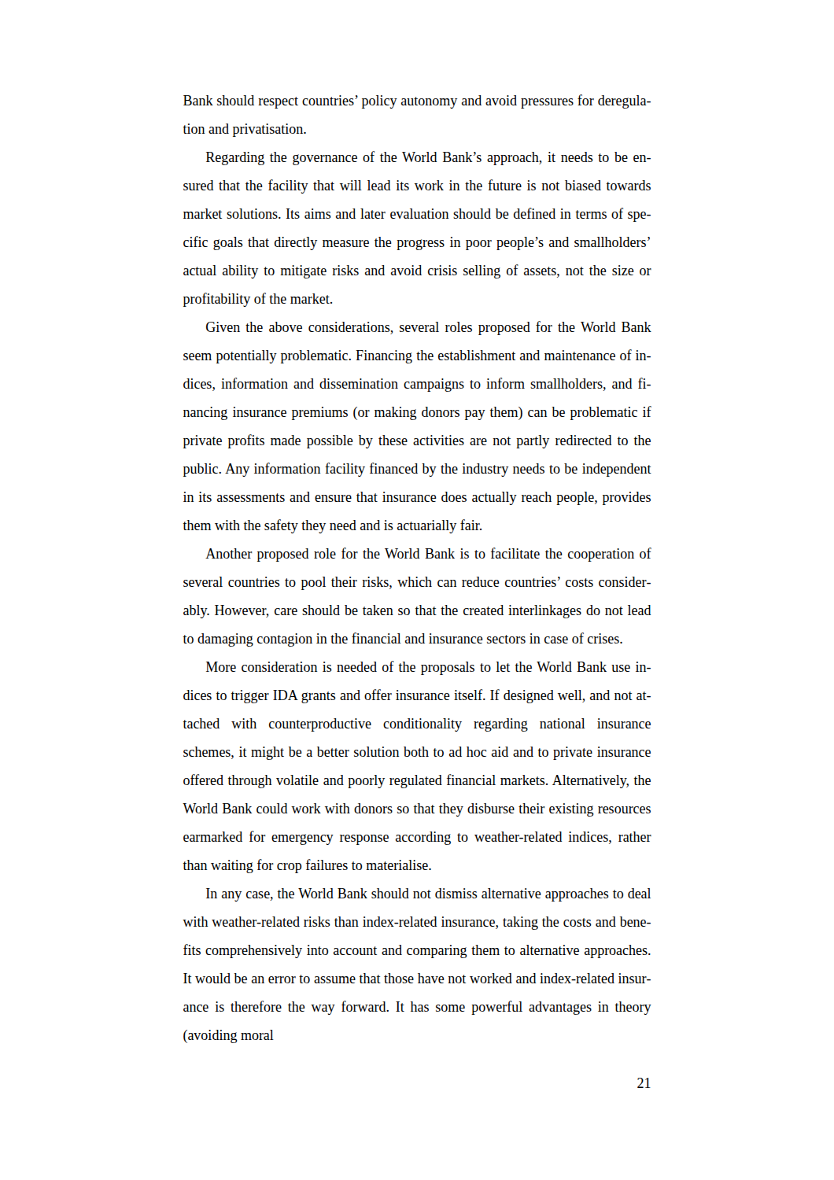Bank should respect countries’ policy autonomy and avoid pressures for deregulation and privatisation.
Regarding the governance of the World Bank’s approach, it needs to be ensured that the facility that will lead its work in the future is not biased towards market solutions. Its aims and later evaluation should be defined in terms of specific goals that directly measure the progress in poor people’s and smallholders’ actual ability to mitigate risks and avoid crisis selling of assets, not the size or profitability of the market.
Given the above considerations, several roles proposed for the World Bank seem potentially problematic. Financing the establishment and maintenance of indices, information and dissemination campaigns to inform smallholders, and financing insurance premiums (or making donors pay them) can be problematic if private profits made possible by these activities are not partly redirected to the public. Any information facility financed by the industry needs to be independent in its assessments and ensure that insurance does actually reach people, provides them with the safety they need and is actuarially fair.
Another proposed role for the World Bank is to facilitate the cooperation of several countries to pool their risks, which can reduce countries’ costs considerably. However, care should be taken so that the created interlinkages do not lead to damaging contagion in the financial and insurance sectors in case of crises.
More consideration is needed of the proposals to let the World Bank use indices to trigger IDA grants and offer insurance itself. If designed well, and not attached with counterproductive conditionality regarding national insurance schemes, it might be a better solution both to ad hoc aid and to private insurance offered through volatile and poorly regulated financial markets. Alternatively, the World Bank could work with donors so that they disburse their existing resources earmarked for emergency response according to weather-related indices, rather than waiting for crop failures to materialise.
In any case, the World Bank should not dismiss alternative approaches to deal with weather-related risks than index-related insurance, taking the costs and benefits comprehensively into account and comparing them to alternative approaches. It would be an error to assume that those have not worked and index-related insurance is therefore the way forward. It has some powerful advantages in theory (avoiding moral
21